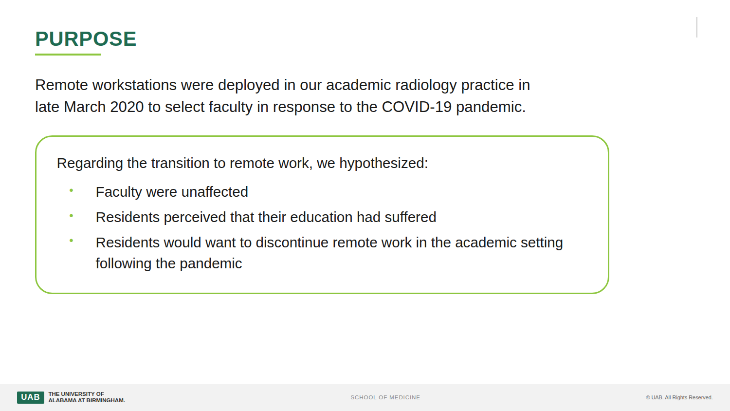Purpose
Remote workstations were deployed in our academic radiology practice in late March 2020 to select faculty in response to the COVID-19 pandemic.
Regarding the transition to remote work, we hypothesized:
Faculty were unaffected
Residents perceived that their education had suffered
Residents would want to discontinue remote work in the academic setting following the pandemic
UAB The University of
Alabama at Birmingham.
School of Medicine
© UAB. All Rights Reserved.